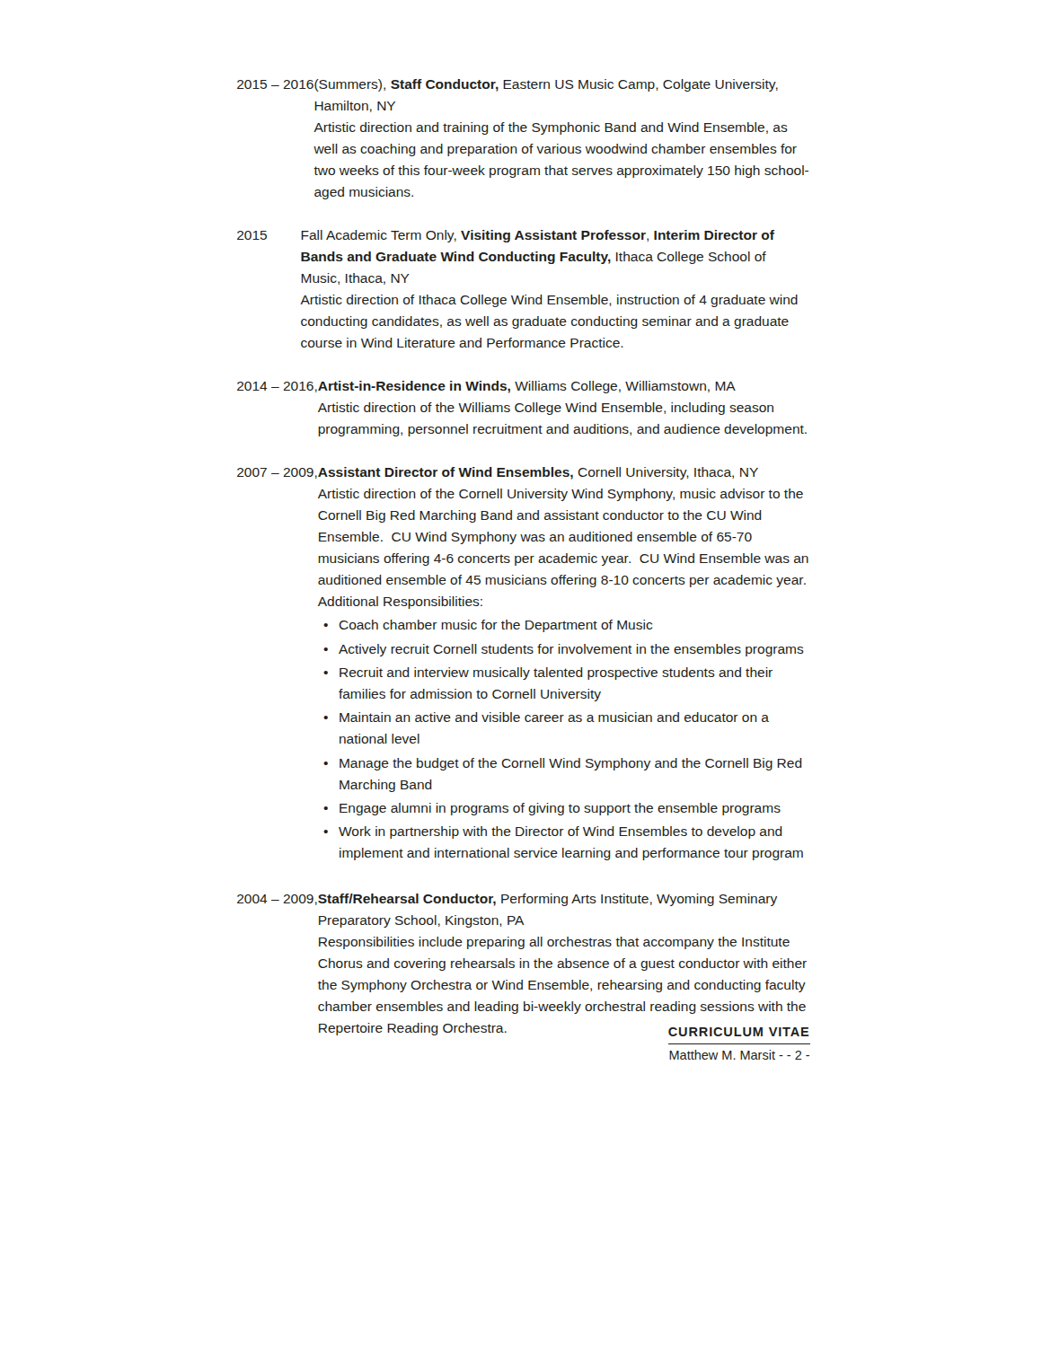2015 – 2016
(Summers), Staff Conductor, Eastern US Music Camp, Colgate University, Hamilton, NY
Artistic direction and training of the Symphonic Band and Wind Ensemble, as well as coaching and preparation of various woodwind chamber ensembles for two weeks of this four-week program that serves approximately 150 high school-aged musicians.
2015
Fall Academic Term Only, Visiting Assistant Professor, Interim Director of Bands and Graduate Wind Conducting Faculty, Ithaca College School of Music, Ithaca, NY
Artistic direction of Ithaca College Wind Ensemble, instruction of 4 graduate wind conducting candidates, as well as graduate conducting seminar and a graduate course in Wind Literature and Performance Practice.
2014 – 2016,
Artist-in-Residence in Winds, Williams College, Williamstown, MA
Artistic direction of the Williams College Wind Ensemble, including season programming, personnel recruitment and auditions, and audience development.
2007 – 2009,
Assistant Director of Wind Ensembles, Cornell University, Ithaca, NY
Artistic direction of the Cornell University Wind Symphony, music advisor to the Cornell Big Red Marching Band and assistant conductor to the CU Wind Ensemble. CU Wind Symphony was an auditioned ensemble of 65-70 musicians offering 4-6 concerts per academic year. CU Wind Ensemble was an auditioned ensemble of 45 musicians offering 8-10 concerts per academic year.
Additional Responsibilities:
Coach chamber music for the Department of Music
Actively recruit Cornell students for involvement in the ensembles programs
Recruit and interview musically talented prospective students and their families for admission to Cornell University
Maintain an active and visible career as a musician and educator on a national level
Manage the budget of the Cornell Wind Symphony and the Cornell Big Red Marching Band
Engage alumni in programs of giving to support the ensemble programs
Work in partnership with the Director of Wind Ensembles to develop and implement and international service learning and performance tour program
2004 – 2009,
Staff/Rehearsal Conductor, Performing Arts Institute, Wyoming Seminary Preparatory School, Kingston, PA
Responsibilities include preparing all orchestras that accompany the Institute Chorus and covering rehearsals in the absence of a guest conductor with either the Symphony Orchestra or Wind Ensemble, rehearsing and conducting faculty chamber ensembles and leading bi-weekly orchestral reading sessions with the Repertoire Reading Orchestra.
CURRICULUM VITAE Matthew M. Marsit - - 2 -